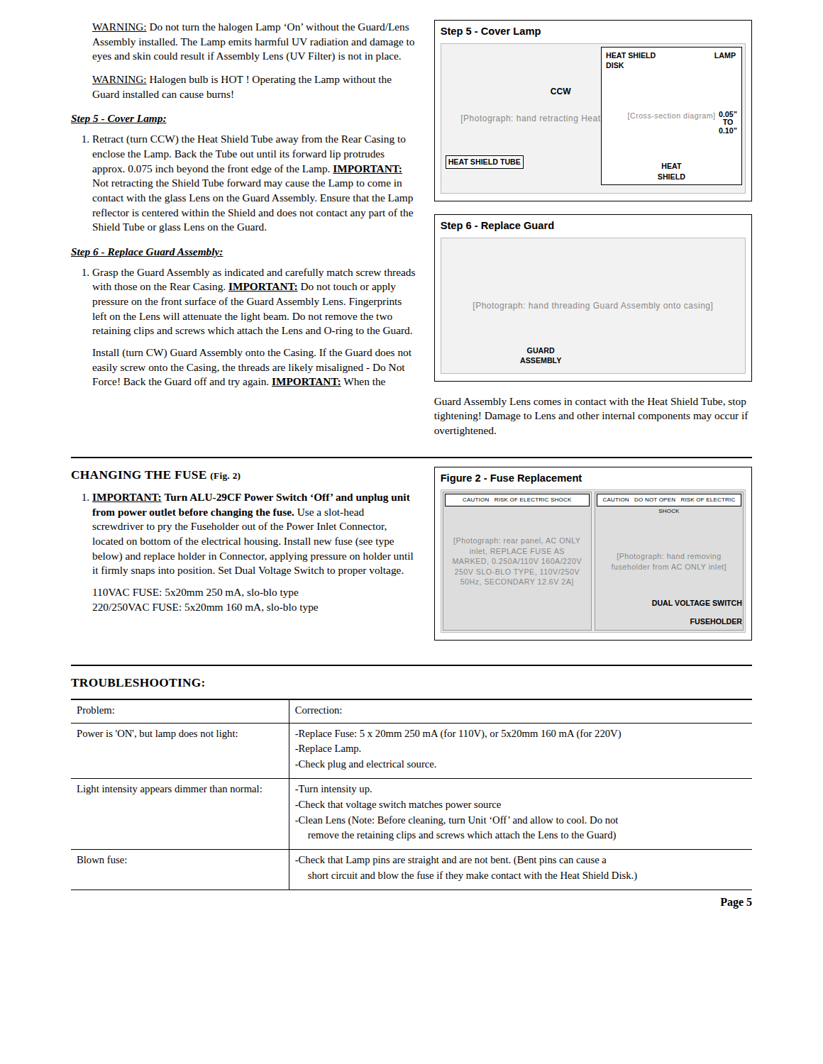WARNING: Do not turn the halogen Lamp ‘On’ without the Guard/Lens Assembly installed. The Lamp emits harmful UV radiation and damage to eyes and skin could result if Assembly Lens (UV Filter) is not in place.
WARNING: Halogen bulb is HOT ! Operating the Lamp without the Guard installed can cause burns!
Step 5 - Cover Lamp:
Retract (turn CCW) the Heat Shield Tube away from the Rear Casing to enclose the Lamp. Back the Tube out until its forward lip protrudes approx. 0.075 inch beyond the front edge of the Lamp. IMPORTANT: Not retracting the Shield Tube forward may cause the Lamp to come in contact with the glass Lens on the Guard Assembly. Ensure that the Lamp reflector is centered within the Shield and does not contact any part of the Shield Tube or glass Lens on the Guard.
Step 6 - Replace Guard Assembly:
Grasp the Guard Assembly as indicated and carefully match screw threads with those on the Rear Casing. IMPORTANT: Do not touch or apply pressure on the front surface of the Guard Assembly Lens. Fingerprints left on the Lens will attenuate the light beam. Do not remove the two retaining clips and screws which attach the Lens and O-ring to the Guard.
Install (turn CW) Guard Assembly onto the Casing. If the Guard does not easily screw onto the Casing, the threads are likely misaligned - Do Not Force! Back the Guard off and try again. IMPORTANT: When the
Step 5 - Cover Lamp
[Photograph: hand retracting Heat Shield Tube on lamp housing]
CCW
HEAT SHIELD TUBE
[Cross-section diagram]
HEAT SHIELD
DISK
LAMP
0.05”
TO
0.10”
HEAT
SHIELD
Step 6 - Replace Guard
[Photograph: hand threading Guard Assembly onto casing]
GUARD
ASSEMBLY
Guard Assembly Lens comes in contact with the Heat Shield Tube, stop tightening! Damage to Lens and other internal components may occur if overtightened.
CHANGING THE FUSE (Fig. 2)
IMPORTANT: Turn ALU-29CF Power Switch ‘Off’ and unplug unit from power outlet before changing the fuse. Use a slot-head screwdriver to pry the Fuseholder out of the Power Inlet Connector, located on bottom of the electrical housing. Install new fuse (see type below) and replace holder in Connector, applying pressure on holder until it firmly snaps into position. Set Dual Voltage Switch to proper voltage.
110VAC FUSE: 5x20mm 250 mA, slo-blo type
220/250VAC FUSE: 5x20mm 160 mA, slo-blo type
Figure 2 - Fuse Replacement
CAUTION RISK OF ELECTRIC SHOCK
[Photograph: rear panel, AC ONLY inlet, REPLACE FUSE AS MARKED, 0.250A/110V 160A/220V 250V SLO-BLO TYPE, 110V/250V 50Hz, SECONDARY 12.6V 2A]
CAUTION DO NOT OPEN RISK OF ELECTRIC SHOCK
[Photograph: hand removing fuseholder from AC ONLY inlet]
DUAL VOLTAGE SWITCH
FUSEHOLDER
TROUBLESHOOTING:
| Problem: | Correction: |
| --- | --- |
| Power is 'ON', but lamp does not light: | -Replace Fuse: 5 x 20mm 250 mA (for 110V), or 5x20mm 160 mA (for 220V) -Replace Lamp. -Check plug and electrical source. |
| Light intensity appears dimmer than normal: | -Turn intensity up. -Check that voltage switch matches power source -Clean Lens (Note: Before cleaning, turn Unit ‘Off’ and allow to cool. Do not remove the retaining clips and screws which attach the Lens to the Guard) |
| Blown fuse: | -Check that Lamp pins are straight and are not bent. (Bent pins can cause a short circuit and blow the fuse if they make contact with the Heat Shield Disk.) |
Page 5